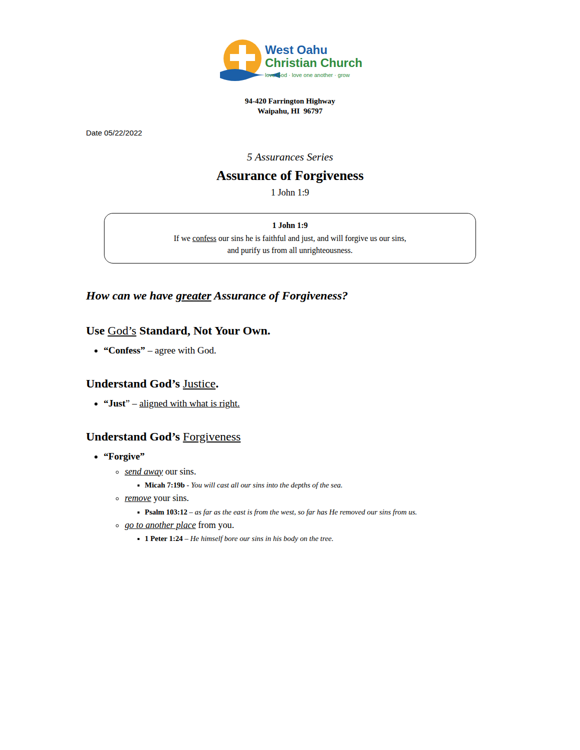West Oahu Christian Church love God · love one another · grow
94-420 Farrington Highway
Waipahu, HI 96797
Date 05/22/2022
5 Assurances Series
Assurance of Forgiveness
1 John 1:9
1 John 1:9 If we confess our sins he is faithful and just, and will forgive us our sins,
and purify us from all unrighteousness.
How can we have greater Assurance of Forgiveness?
Use God’s Standard, Not Your Own.
“Confess” – agree with God.
Understand God’s Justice.
“Just” – aligned with what is right.
Understand God’s Forgiveness
“Forgive”
send away our sins.
Micah 7:19b - You will cast all our sins into the depths of the sea.
remove your sins.
Psalm 103:12 – as far as the east is from the west, so far has He removed our sins from us.
go to another place from you.
1 Peter 1:24 – He himself bore our sins in his body on the tree.